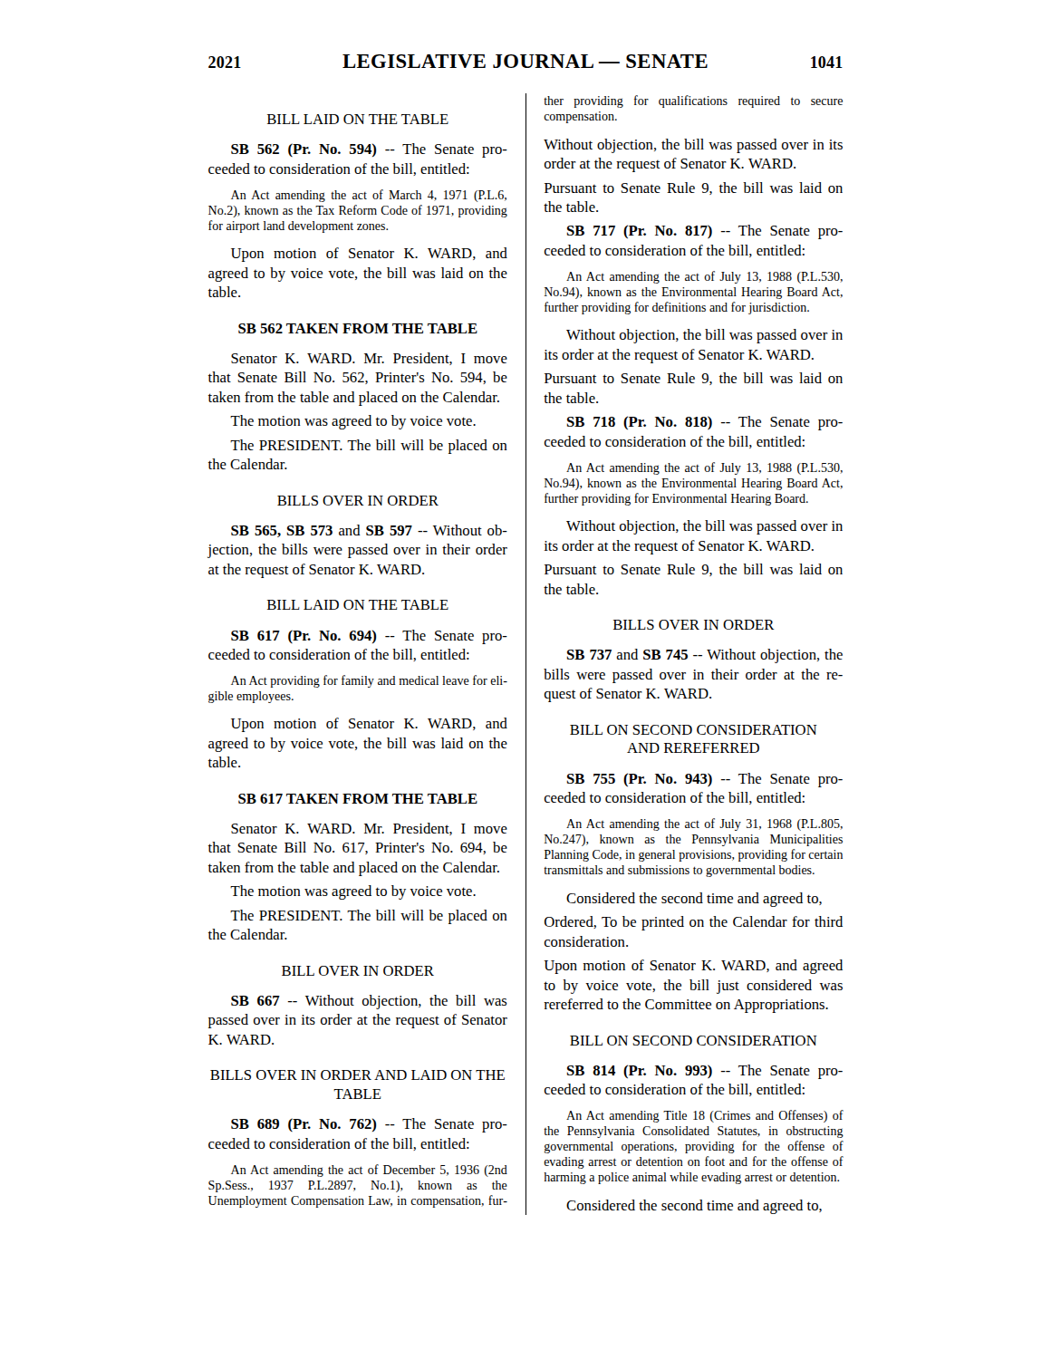2021
LEGISLATIVE JOURNAL — SENATE
1041
Bill Laid on the Table
SB 562 (Pr. No. 594) -- The Senate proceeded to consideration of the bill, entitled:
An Act amending the act of March 4, 1971 (P.L.6, No.2), known as the Tax Reform Code of 1971, providing for airport land development zones.
Upon motion of Senator K. WARD, and agreed to by voice vote, the bill was laid on the table.
SB 562 Taken from the Table
Senator K. WARD. Mr. President, I move that Senate Bill No. 562, Printer's No. 594, be taken from the table and placed on the Calendar.
The motion was agreed to by voice vote.
The PRESIDENT. The bill will be placed on the Calendar.
Bills Over in Order
SB 565, SB 573 and SB 597 -- Without objection, the bills were passed over in their order at the request of Senator K. WARD.
Bill Laid on the Table
SB 617 (Pr. No. 694) -- The Senate proceeded to consideration of the bill, entitled:
An Act providing for family and medical leave for eligible employees.
Upon motion of Senator K. WARD, and agreed to by voice vote, the bill was laid on the table.
SB 617 Taken from the Table
Senator K. WARD. Mr. President, I move that Senate Bill No. 617, Printer's No. 694, be taken from the table and placed on the Calendar.
The motion was agreed to by voice vote.
The PRESIDENT. The bill will be placed on the Calendar.
Bill Over in Order
SB 667 -- Without objection, the bill was passed over in its order at the request of Senator K. WARD.
Bills Over in Order and Laid on the Table
SB 689 (Pr. No. 762) -- The Senate proceeded to consideration of the bill, entitled:
An Act amending the act of December 5, 1936 (2nd Sp.Sess., 1937 P.L.2897, No.1), known as the Unemployment Compensation Law, in compensation, further providing for qualifications required to secure compensation.
Without objection, the bill was passed over in its order at the request of Senator K. WARD.
Pursuant to Senate Rule 9, the bill was laid on the table.
SB 717 (Pr. No. 817) -- The Senate proceeded to consideration of the bill, entitled:
An Act amending the act of July 13, 1988 (P.L.530, No.94), known as the Environmental Hearing Board Act, further providing for definitions and for jurisdiction.
Without objection, the bill was passed over in its order at the request of Senator K. WARD.
Pursuant to Senate Rule 9, the bill was laid on the table.
SB 718 (Pr. No. 818) -- The Senate proceeded to consideration of the bill, entitled:
An Act amending the act of July 13, 1988 (P.L.530, No.94), known as the Environmental Hearing Board Act, further providing for Environmental Hearing Board.
Without objection, the bill was passed over in its order at the request of Senator K. WARD.
Pursuant to Senate Rule 9, the bill was laid on the table.
Bills Over in Order
SB 737 and SB 745 -- Without objection, the bills were passed over in their order at the request of Senator K. WARD.
Bill on Second Consideration
and Rereferred
SB 755 (Pr. No. 943) -- The Senate proceeded to consideration of the bill, entitled:
An Act amending the act of July 31, 1968 (P.L.805, No.247), known as the Pennsylvania Municipalities Planning Code, in general provisions, providing for certain transmittals and submissions to governmental bodies.
Considered the second time and agreed to,
Ordered, To be printed on the Calendar for third consideration.
Upon motion of Senator K. WARD, and agreed to by voice vote, the bill just considered was rereferred to the Committee on Appropriations.
Bill on Second Consideration
SB 814 (Pr. No. 993) -- The Senate proceeded to consideration of the bill, entitled:
An Act amending Title 18 (Crimes and Offenses) of the Pennsylvania Consolidated Statutes, in obstructing governmental operations, providing for the offense of evading arrest or detention on foot and for the offense of harming a police animal while evading arrest or detention.
Considered the second time and agreed to,